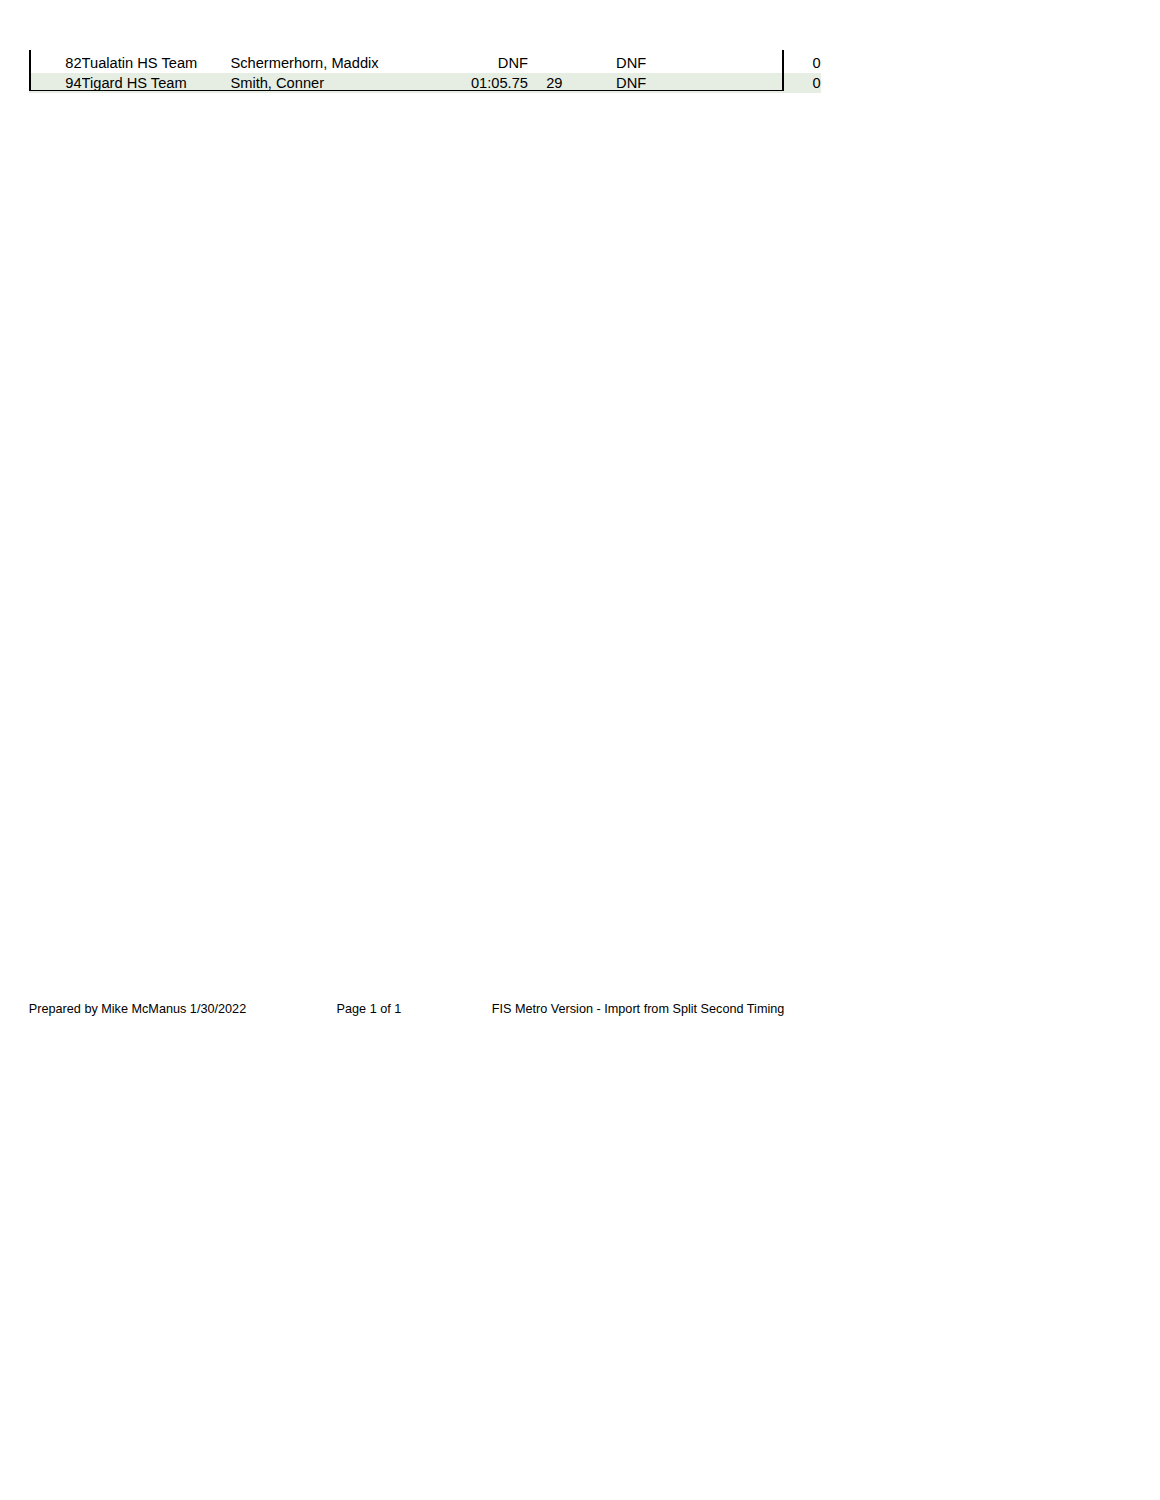| 82 | Tualatin HS Team | Schermerhorn, Maddix | DNF | | DNF | | 0 |
| 94 | Tigard HS Team | Smith, Conner | 01:05.75 | 29 | DNF | | 0 |
Prepared by Mike McManus 1/30/2022
Page 1 of 1
FIS Metro Version - Import from Split Second Timing